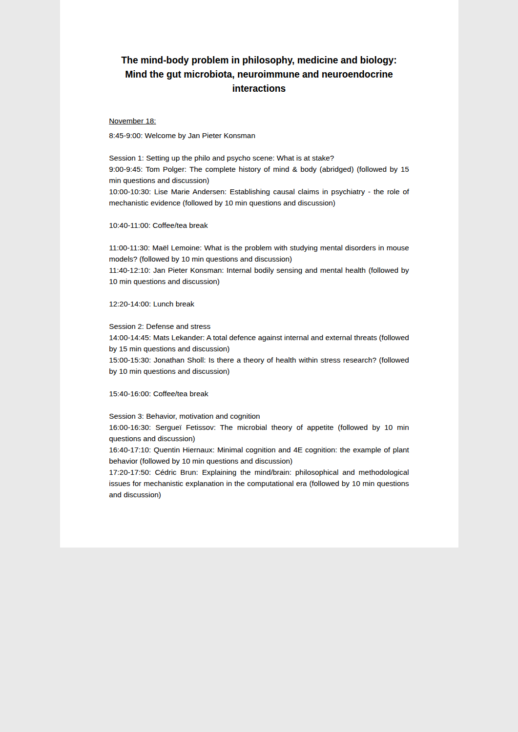The mind-body problem in philosophy, medicine and biology: Mind the gut microbiota, neuroimmune and neuroendocrine interactions
November 18:
8:45-9:00: Welcome by Jan Pieter Konsman
Session 1: Setting up the philo and psycho scene: What is at stake?
9:00-9:45: Tom Polger: The complete history of mind & body (abridged) (followed by 15 min questions and discussion)
10:00-10:30: Lise Marie Andersen: Establishing causal claims in psychiatry - the role of mechanistic evidence (followed by 10 min questions and discussion)
10:40-11:00: Coffee/tea break
11:00-11:30: Maël Lemoine: What is the problem with studying mental disorders in mouse models? (followed by 10 min questions and discussion)
11:40-12:10: Jan Pieter Konsman: Internal bodily sensing and mental health (followed by 10 min questions and discussion)
12:20-14:00: Lunch break
Session 2: Defense and stress
14:00-14:45: Mats Lekander: A total defence against internal and external threats (followed by 15 min questions and discussion)
15:00-15:30: Jonathan Sholl: Is there a theory of health within stress research? (followed by 10 min questions and discussion)
15:40-16:00: Coffee/tea break
Session 3: Behavior, motivation and cognition
16:00-16:30: Sergueï Fetissov: The microbial theory of appetite (followed by 10 min questions and discussion)
16:40-17:10: Quentin Hiernaux: Minimal cognition and 4E cognition: the example of plant behavior (followed by 10 min questions and discussion)
17:20-17:50: Cédric Brun: Explaining the mind/brain: philosophical and methodological issues for mechanistic explanation in the computational era (followed by 10 min questions and discussion)